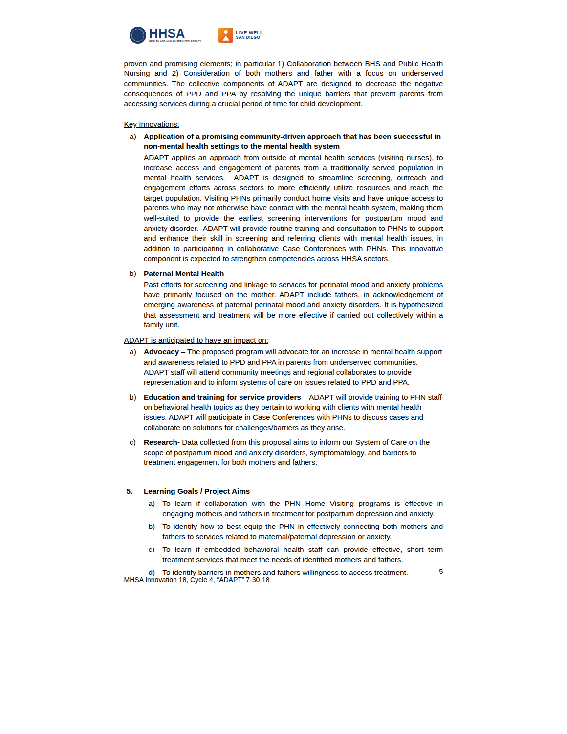HHSA
Health and Human Services Agency
LIVE WELL SAN DIEGO
proven and promising elements; in particular 1) Collaboration between BHS and Public Health Nursing and 2) Consideration of both mothers and father with a focus on underserved communities. The collective components of ADAPT are designed to decrease the negative consequences of PPD and PPA by resolving the unique barriers that prevent parents from accessing services during a crucial period of time for child development.
Key Innovations:
a) Application of a promising community-driven approach that has been successful in non-mental health settings to the mental health system
ADAPT applies an approach from outside of mental health services (visiting nurses), to increase access and engagement of parents from a traditionally served population in mental health services. ADAPT is designed to streamline screening, outreach and engagement efforts across sectors to more efficiently utilize resources and reach the target population. Visiting PHNs primarily conduct home visits and have unique access to parents who may not otherwise have contact with the mental health system, making them well-suited to provide the earliest screening interventions for postpartum mood and anxiety disorder. ADAPT will provide routine training and consultation to PHNs to support and enhance their skill in screening and referring clients with mental health issues, in addition to participating in collaborative Case Conferences with PHNs. This innovative component is expected to strengthen competencies across HHSA sectors.
b) Paternal Mental Health
Past efforts for screening and linkage to services for perinatal mood and anxiety problems have primarily focused on the mother. ADAPT include fathers, in acknowledgement of emerging awareness of paternal perinatal mood and anxiety disorders. It is hypothesized that assessment and treatment will be more effective if carried out collectively within a family unit.
ADAPT is anticipated to have an impact on:
a) Advocacy – The proposed program will advocate for an increase in mental health support and awareness related to PPD and PPA in parents from underserved communities. ADAPT staff will attend community meetings and regional collaborates to provide representation and to inform systems of care on issues related to PPD and PPA.
b) Education and training for service providers – ADAPT will provide training to PHN staff on behavioral health topics as they pertain to working with clients with mental health issues. ADAPT will participate in Case Conferences with PHNs to discuss cases and collaborate on solutions for challenges/barriers as they arise.
c) Research- Data collected from this proposal aims to inform our System of Care on the scope of postpartum mood and anxiety disorders, symptomatology, and barriers to treatment engagement for both mothers and fathers.
5. Learning Goals / Project Aims
a) To learn if collaboration with the PHN Home Visiting programs is effective in engaging mothers and fathers in treatment for postpartum depression and anxiety.
b) To identify how to best equip the PHN in effectively connecting both mothers and fathers to services related to maternal/paternal depression or anxiety.
c) To learn if embedded behavioral health staff can provide effective, short term treatment services that meet the needs of identified mothers and fathers.
d) To identify barriers in mothers and fathers willingness to access treatment.
MHSA Innovation 18, Cycle 4, “ADAPT” 7-30-18
5